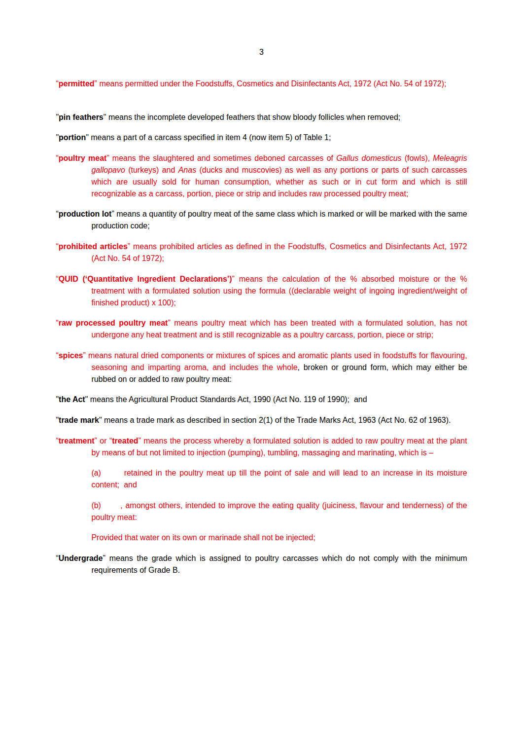3
“permitted” means permitted under the Foodstuffs, Cosmetics and Disinfectants Act, 1972 (Act No. 54 of 1972);
"pin feathers" means the incomplete developed feathers that show bloody follicles when removed;
"portion" means a part of a carcass specified in item 4 (now item 5) of Table 1;
“poultry meat” means the slaughtered and sometimes deboned carcasses of Gallus domesticus (fowls), Meleagris gallopavo (turkeys) and Anas (ducks and muscovies) as well as any portions or parts of such carcasses which are usually sold for human consumption, whether as such or in cut form and which is still recognizable as a carcass, portion, piece or strip and includes raw processed poultry meat;
“production lot” means a quantity of poultry meat of the same class which is marked or will be marked with the same production code;
“prohibited articles” means prohibited articles as defined in the Foodstuffs, Cosmetics and Disinfectants Act, 1972 (Act No. 54 of 1972);
“QUID (‘Quantitative Ingredient Declarations’)” means the calculation of the % absorbed moisture or the % treatment with a formulated solution using the formula ((declarable weight of ingoing ingredient/weight of finished product) x 100);
“raw processed poultry meat” means poultry meat which has been treated with a formulated solution, has not undergone any heat treatment and is still recognizable as a poultry carcass, portion, piece or strip;
“spices” means natural dried components or mixtures of spices and aromatic plants used in foodstuffs for flavouring, seasoning and imparting aroma, and includes the whole, broken or ground form, which may either be rubbed on or added to raw poultry meat:
"the Act" means the Agricultural Product Standards Act, 1990 (Act No. 119 of 1990); and
"trade mark" means a trade mark as described in section 2(1) of the Trade Marks Act, 1963 (Act No. 62 of 1963).
“treatment” or “treated” means the process whereby a formulated solution is added to raw poultry meat at the plant by means of but not limited to injection (pumping), tumbling, massaging and marinating, which is –
(a) retained in the poultry meat up till the point of sale and will lead to an increase in its moisture content; and
(b) , amongst others, intended to improve the eating quality (juiciness, flavour and tenderness) of the poultry meat:
Provided that water on its own or marinade shall not be injected;
“Undergrade” means the grade which is assigned to poultry carcasses which do not comply with the minimum requirements of Grade B.